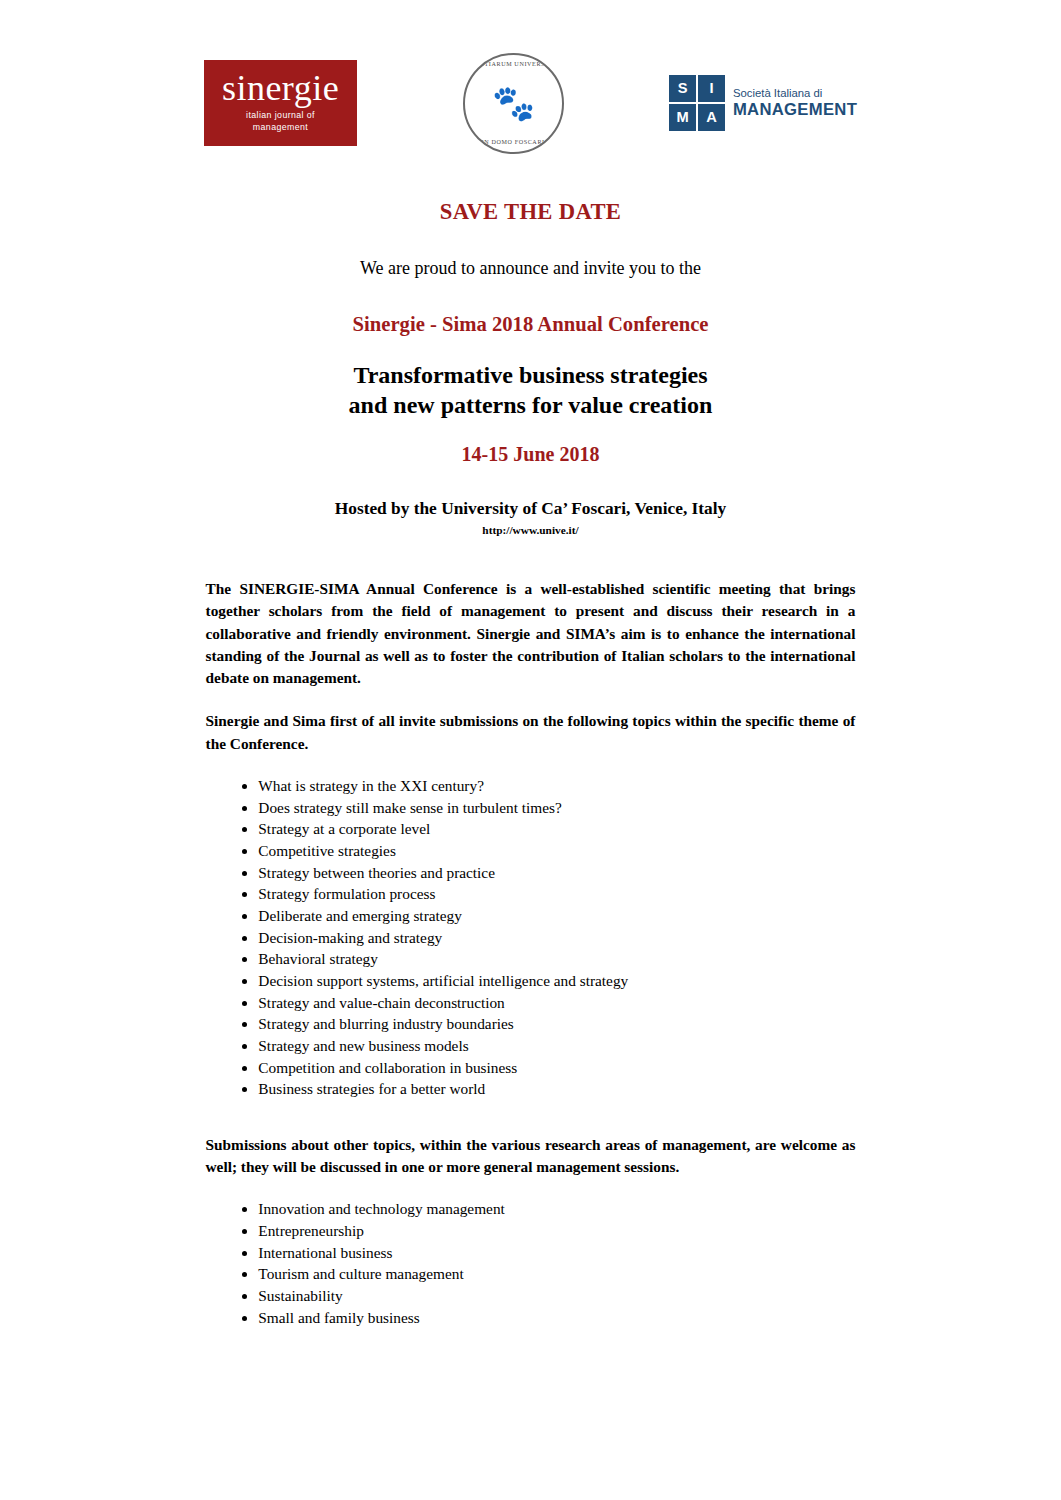sinergie
italian journal of management
VENETIARUM UNIVERSITAS
🐾
IN DOMO FOSCARI
SIMA
Società Italiana di
MANAGEMENT
SAVE THE DATE
We are proud to announce and invite you to the
Sinergie - Sima 2018 Annual Conference
Transformative business strategies
and new patterns for value creation
14-15 June 2018
Hosted by the University of Ca’ Foscari, Venice, Italy
http://www.unive.it/
The SINERGIE-SIMA Annual Conference is a well-established scientific meeting that brings together scholars from the field of management to present and discuss their research in a collaborative and friendly environment. Sinergie and SIMA’s aim is to enhance the international standing of the Journal as well as to foster the contribution of Italian scholars to the international debate on management.
Sinergie and Sima first of all invite submissions on the following topics within the specific theme of the Conference.
What is strategy in the XXI century?
Does strategy still make sense in turbulent times?
Strategy at a corporate level
Competitive strategies
Strategy between theories and practice
Strategy formulation process
Deliberate and emerging strategy
Decision-making and strategy
Behavioral strategy
Decision support systems, artificial intelligence and strategy
Strategy and value-chain deconstruction
Strategy and blurring industry boundaries
Strategy and new business models
Competition and collaboration in business
Business strategies for a better world
Submissions about other topics, within the various research areas of management, are welcome as well; they will be discussed in one or more general management sessions.
Innovation and technology management
Entrepreneurship
International business
Tourism and culture management
Sustainability
Small and family business